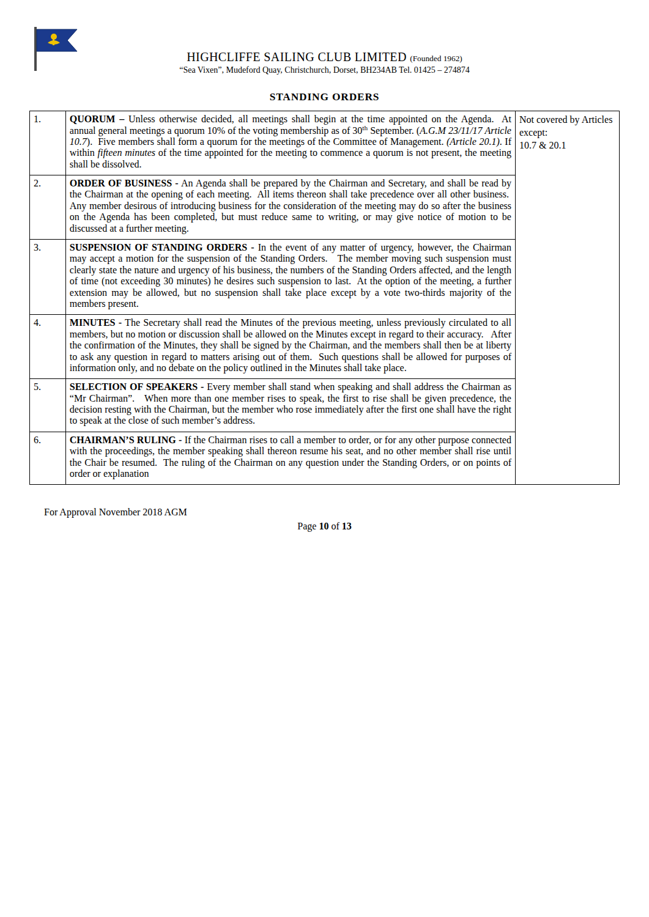HIGHCLIFFE SAILING CLUB LIMITED (Founded 1962)
“Sea Vixen”, Mudeford Quay, Christchurch, Dorset, BH234AB Tel. 01425 – 274874
STANDING ORDERS
| 1. | QUORUM – Unless otherwise decided, all meetings shall begin at the time appointed on the Agenda. At annual general meetings a quorum 10% of the voting membership as of 30 th September. ( A.G.M 23/11/17 Article 10.7 ). Five members shall form a quorum for the meetings of the Committee of Management. (Article 20.1) . If within fifteen minutes of the time appointed for the meeting to commence a quorum is not present, the meeting shall be dissolved. | Not covered by Articles except: 10.7 & 20.1 |
| 2. | ORDER OF BUSINESS - An Agenda shall be prepared by the Chairman and Secretary, and shall be read by the Chairman at the opening of each meeting. All items thereon shall take precedence over all other business. Any member desirous of introducing business for the consideration of the meeting may do so after the business on the Agenda has been completed, but must reduce same to writing, or may give notice of motion to be discussed at a further meeting. |
| 3. | SUSPENSION OF STANDING ORDERS - In the event of any matter of urgency, however, the Chairman may accept a motion for the suspension of the Standing Orders. The member moving such suspension must clearly state the nature and urgency of his business, the numbers of the Standing Orders affected, and the length of time (not exceeding 30 minutes) he desires such suspension to last. At the option of the meeting, a further extension may be allowed, but no suspension shall take place except by a vote two-thirds majority of the members present. |
| 4. | MINUTES - The Secretary shall read the Minutes of the previous meeting, unless previously circulated to all members, but no motion or discussion shall be allowed on the Minutes except in regard to their accuracy. After the confirmation of the Minutes, they shall be signed by the Chairman, and the members shall then be at liberty to ask any question in regard to matters arising out of them. Such questions shall be allowed for purposes of information only, and no debate on the policy outlined in the Minutes shall take place. |
| 5. | SELECTION OF SPEAKERS - Every member shall stand when speaking and shall address the Chairman as “Mr Chairman”. When more than one member rises to speak, the first to rise shall be given precedence, the decision resting with the Chairman, but the member who rose immediately after the first one shall have the right to speak at the close of such member’s address. |
| 6. | CHAIRMAN’S RULING - If the Chairman rises to call a member to order, or for any other purpose connected with the proceedings, the member speaking shall thereon resume his seat, and no other member shall rise until the Chair be resumed. The ruling of the Chairman on any question under the Standing Orders, or on points of order or explanation |
For Approval November 2018 AGM
Page 10 of 13